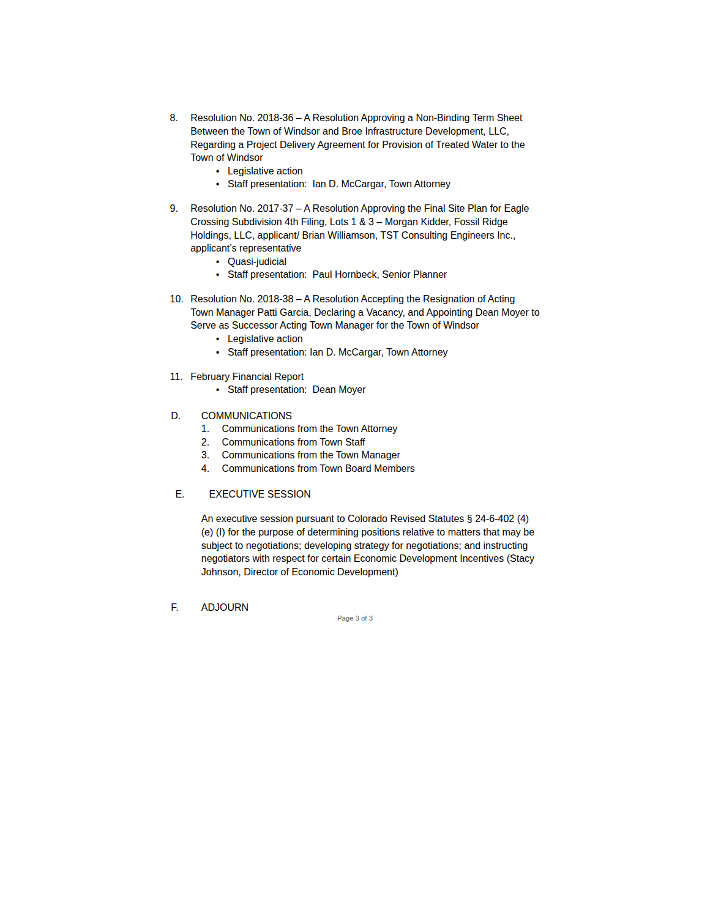8. Resolution No. 2018-36 – A Resolution Approving a Non-Binding Term Sheet Between the Town of Windsor and Broe Infrastructure Development, LLC, Regarding a Project Delivery Agreement for Provision of Treated Water to the Town of Windsor
Legislative action
Staff presentation: Ian D. McCargar, Town Attorney
9. Resolution No. 2017-37 – A Resolution Approving the Final Site Plan for Eagle Crossing Subdivision 4th Filing, Lots 1 & 3 – Morgan Kidder, Fossil Ridge Holdings, LLC, applicant/ Brian Williamson, TST Consulting Engineers Inc., applicant’s representative
Quasi-judicial
Staff presentation: Paul Hornbeck, Senior Planner
10. Resolution No. 2018-38 – A Resolution Accepting the Resignation of Acting Town Manager Patti Garcia, Declaring a Vacancy, and Appointing Dean Moyer to Serve as Successor Acting Town Manager for the Town of Windsor
Legislative action
Staff presentation: Ian D. McCargar, Town Attorney
11. February Financial Report
Staff presentation: Dean Moyer
D.
COMMUNICATIONS
1. Communications from the Town Attorney
2. Communications from Town Staff
3. Communications from the Town Manager
4. Communications from Town Board Members
E.
EXECUTIVE SESSION
An executive session pursuant to Colorado Revised Statutes § 24-6-402 (4)(e) (I) for the purpose of determining positions relative to matters that may be subject to negotiations; developing strategy for negotiations; and instructing negotiators with respect for certain Economic Development Incentives (Stacy Johnson, Director of Economic Development)
F.
ADJOURN
Page 3 of 3